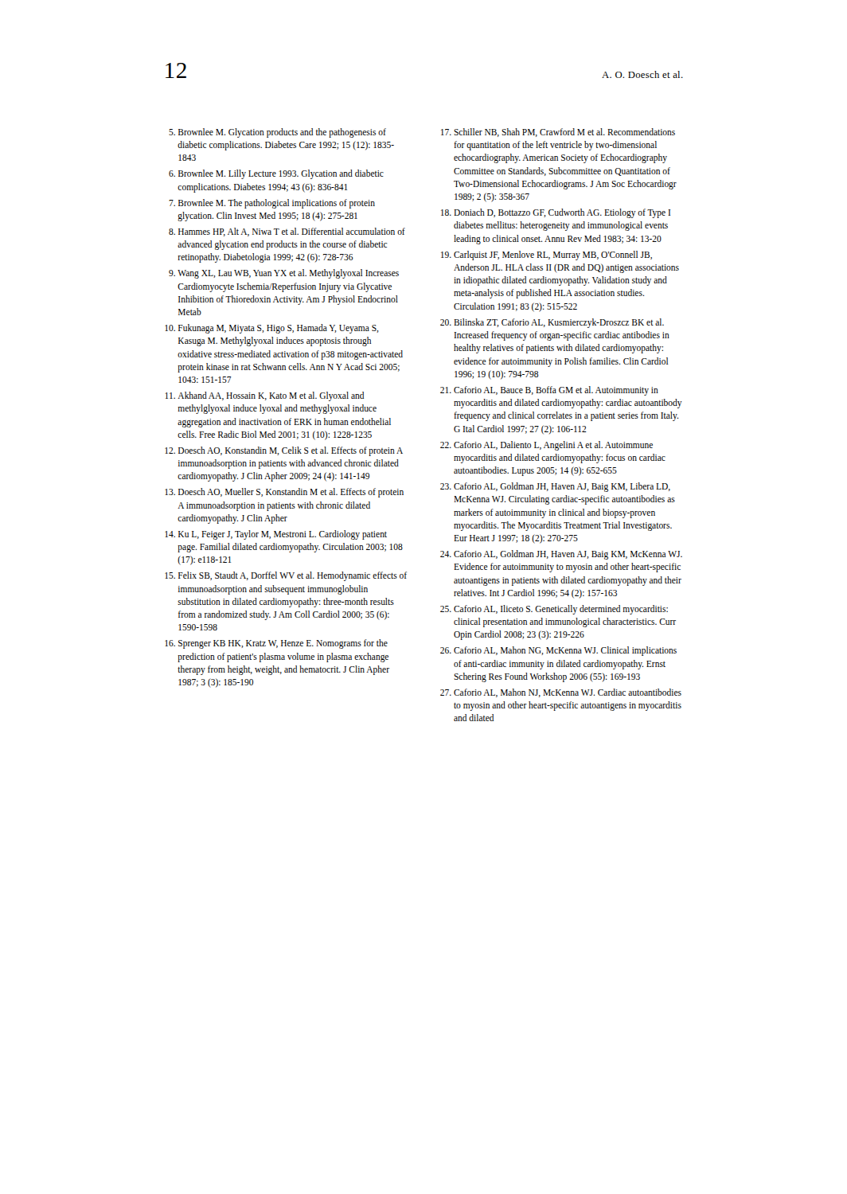12
A. O. Doesch et al.
Brownlee M. Glycation products and the pathogenesis of diabetic complications. Diabetes Care 1992; 15 (12): 1835-1843
Brownlee M. Lilly Lecture 1993. Glycation and diabetic complications. Diabetes 1994; 43 (6): 836-841
Brownlee M. The pathological implications of protein glycation. Clin Invest Med 1995; 18 (4): 275-281
Hammes HP, Alt A, Niwa T et al. Differential accumulation of advanced glycation end products in the course of diabetic retinopathy. Diabetologia 1999; 42 (6): 728-736
Wang XL, Lau WB, Yuan YX et al. Methylglyoxal Increases Cardiomyocyte Ischemia/Reperfusion Injury via Glycative Inhibition of Thioredoxin Activity. Am J Physiol Endocrinol Metab
Fukunaga M, Miyata S, Higo S, Hamada Y, Ueyama S, Kasuga M. Methylglyoxal induces apoptosis through oxidative stress-mediated activation of p38 mitogen-activated protein kinase in rat Schwann cells. Ann N Y Acad Sci 2005; 1043: 151-157
Akhand AA, Hossain K, Kato M et al. Glyoxal and methylglyoxal induce lyoxal and methyglyoxal induce aggregation and inactivation of ERK in human endothelial cells. Free Radic Biol Med 2001; 31 (10): 1228-1235
Doesch AO, Konstandin M, Celik S et al. Effects of protein A immunoadsorption in patients with advanced chronic dilated cardiomyopathy. J Clin Apher 2009; 24 (4): 141-149
Doesch AO, Mueller S, Konstandin M et al. Effects of protein A immunoadsorption in patients with chronic dilated cardiomyopathy. J Clin Apher
Ku L, Feiger J, Taylor M, Mestroni L. Cardiology patient page. Familial dilated cardiomyopathy. Circulation 2003; 108 (17): e118-121
Felix SB, Staudt A, Dorffel WV et al. Hemodynamic effects of immunoadsorption and subsequent immunoglobulin substitution in dilated cardiomyopathy: three-month results from a randomized study. J Am Coll Cardiol 2000; 35 (6): 1590-1598
Sprenger KB HK, Kratz W, Henze E. Nomograms for the prediction of patient's plasma volume in plasma exchange therapy from height, weight, and hematocrit. J Clin Apher 1987; 3 (3): 185-190
Schiller NB, Shah PM, Crawford M et al. Recommendations for quantitation of the left ventricle by two-dimensional echocardiography. American Society of Echocardiography Committee on Standards, Subcommittee on Quantitation of Two-Dimensional Echocardiograms. J Am Soc Echocardiogr 1989; 2 (5): 358-367
Doniach D, Bottazzo GF, Cudworth AG. Etiology of Type I diabetes mellitus: heterogeneity and immunological events leading to clinical onset. Annu Rev Med 1983; 34: 13-20
Carlquist JF, Menlove RL, Murray MB, O'Connell JB, Anderson JL. HLA class II (DR and DQ) antigen associations in idiopathic dilated cardiomyopathy. Validation study and meta-analysis of published HLA association studies. Circulation 1991; 83 (2): 515-522
Bilinska ZT, Caforio AL, Kusmierczyk-Droszcz BK et al. Increased frequency of organ-specific cardiac antibodies in healthy relatives of patients with dilated cardiomyopathy: evidence for autoimmunity in Polish families. Clin Cardiol 1996; 19 (10): 794-798
Caforio AL, Bauce B, Boffa GM et al. Autoimmunity in myocarditis and dilated cardiomyopathy: cardiac autoantibody frequency and clinical correlates in a patient series from Italy. G Ital Cardiol 1997; 27 (2): 106-112
Caforio AL, Daliento L, Angelini A et al. Autoimmune myocarditis and dilated cardiomyopathy: focus on cardiac autoantibodies. Lupus 2005; 14 (9): 652-655
Caforio AL, Goldman JH, Haven AJ, Baig KM, Libera LD, McKenna WJ. Circulating cardiac-specific autoantibodies as markers of autoimmunity in clinical and biopsy-proven myocarditis. The Myocarditis Treatment Trial Investigators. Eur Heart J 1997; 18 (2): 270-275
Caforio AL, Goldman JH, Haven AJ, Baig KM, McKenna WJ. Evidence for autoimmunity to myosin and other heart-specific autoantigens in patients with dilated cardiomyopathy and their relatives. Int J Cardiol 1996; 54 (2): 157-163
Caforio AL, Iliceto S. Genetically determined myocarditis: clinical presentation and immunological characteristics. Curr Opin Cardiol 2008; 23 (3): 219-226
Caforio AL, Mahon NG, McKenna WJ. Clinical implications of anti-cardiac immunity in dilated cardiomyopathy. Ernst Schering Res Found Workshop 2006 (55): 169-193
Caforio AL, Mahon NJ, McKenna WJ. Cardiac autoantibodies to myosin and other heart-specific autoantigens in myocarditis and dilated